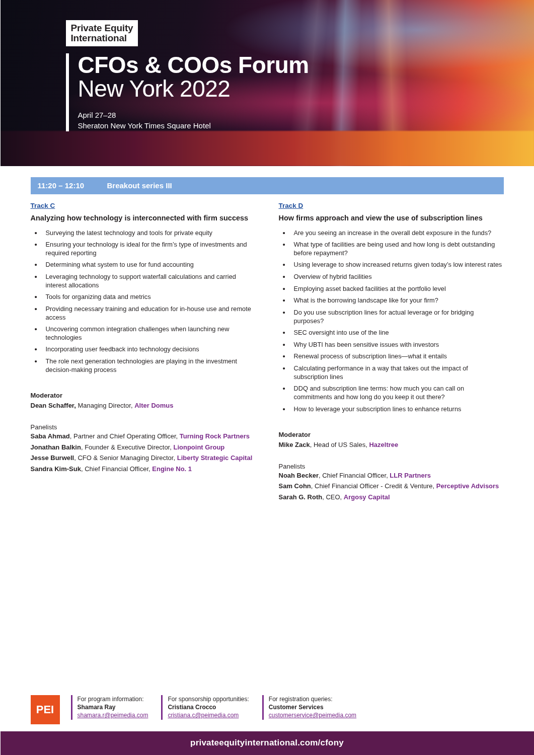Private Equity International
CFOs & COOs ForumNew York 2022
April 27–28
Sheraton New York Times Square Hotel
11:20 – 12:10 Breakout series III
Track C
Analyzing how technology is interconnected with firm success
Surveying the latest technology and tools for private equity
Ensuring your technology is ideal for the firm’s type of investments and required reporting
Determining what system to use for fund accounting
Leveraging technology to support waterfall calculations and carried interest allocations
Tools for organizing data and metrics
Providing necessary training and education for in-house use and remote access
Uncovering common integration challenges when launching new technologies
Incorporating user feedback into technology decisions
The role next generation technologies are playing in the investment decision-making process
Moderator
Dean Schaffer, Managing Director, Alter Domus
Panelists
Saba Ahmad, Partner and Chief Operating Officer, Turning Rock Partners
Jonathan Balkin, Founder & Executive Director, Lionpoint Group
Jesse Burwell, CFO & Senior Managing Director, Liberty Strategic Capital
Sandra Kim-Suk, Chief Financial Officer, Engine No. 1
Track D
How firms approach and view the use of subscription lines
Are you seeing an increase in the overall debt exposure in the funds?
What type of facilities are being used and how long is debt outstanding before repayment?
Using leverage to show increased returns given today’s low interest rates
Overview of hybrid facilities
Employing asset backed facilities at the portfolio level
What is the borrowing landscape like for your firm?
Do you use subscription lines for actual leverage or for bridging purposes?
SEC oversight into use of the line
Why UBTI has been sensitive issues with investors
Renewal process of subscription lines—what it entails
Calculating performance in a way that takes out the impact of subscription lines
DDQ and subscription line terms: how much you can call on commitments and how long do you keep it out there?
How to leverage your subscription lines to enhance returns
Moderator
Mike Zack, Head of US Sales, Hazeltree
Panelists
Noah Becker, Chief Financial Officer, LLR Partners
Sam Cohn, Chief Financial Officer - Credit & Venture, Perceptive Advisors
Sarah G. Roth, CEO, Argosy Capital
PEI
For program information: Shamara Ray shamara.r@peimedia.com
For sponsorship opportunities: Cristiana Crocco cristiana.c@peimedia.com
For registration queries: Customer Services customerservice@peimedia.com
privateequityinternational.com/cfony